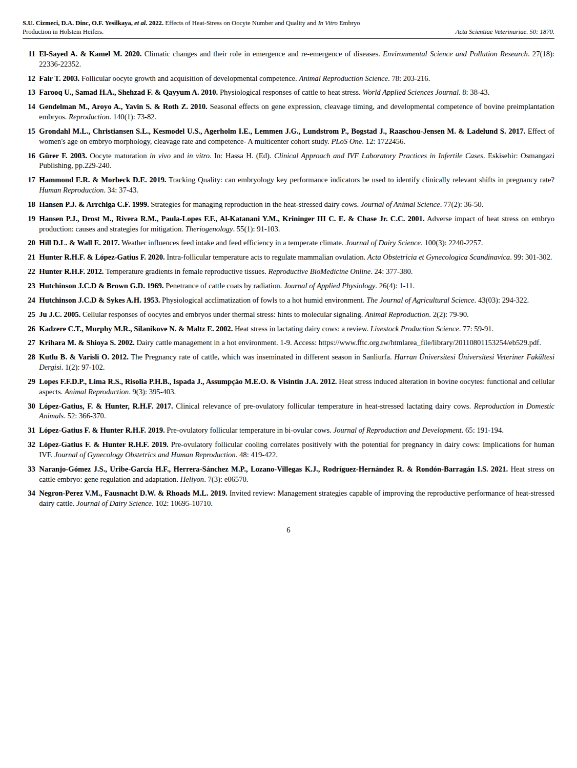S.U. Cizmeci, D.A. Dinc, O.F. Yesilkaya, et al. 2022. Effects of Heat-Stress on Oocyte Number and Quality and In Vitro Embryo
Production in Holstein Heifers. Acta Scientiae Veterinariae. 50: 1870.
El-Sayed A. & Kamel M. 2020. Climatic changes and their role in emergence and re-emergence of diseases. Environmental Science and Pollution Research. 27(18): 22336-22352.
Fair T. 2003. Follicular oocyte growth and acquisition of developmental competence. Animal Reproduction Science. 78: 203-216.
Farooq U., Samad H.A., Shehzad F. & Qayyum A. 2010. Physiological responses of cattle to heat stress. World Applied Sciences Journal. 8: 38-43.
Gendelman M., Aroyo A., Yavin S. & Roth Z. 2010. Seasonal effects on gene expression, cleavage timing, and developmental competence of bovine preimplantation embryos. Reproduction. 140(1): 73-82.
Grondahl M.L., Christiansen S.L., Kesmodel U.S., Agerholm I.E., Lemmen J.G., Lundstrom P., Bogstad J., Raaschou-Jensen M. & Ladelund S. 2017. Effect of women's age on embryo morphology, cleavage rate and competence- A multicenter cohort study. PLoS One. 12: 1722456.
Gürer F. 2003. Oocyte maturation in vivo and in vitro. In: Hassa H. (Ed). Clinical Approach and IVF Laboratory Practices in Infertile Cases. Eskisehir: Osmangazi Publishing, pp.229-240.
Hammond E.R. & Morbeck D.E. 2019. Tracking Quality: can embryology key performance indicators be used to identify clinically relevant shifts in pregnancy rate? Human Reproduction. 34: 37-43.
Hansen P.J. & Arrchiga C.F. 1999. Strategies for managing reproduction in the heat-stressed dairy cows. Journal of Animal Science. 77(2): 36-50.
Hansen P.J., Drost M., Rivera R.M., Paula-Lopes F.F., Al-Katanani Y.M., Krininger III C. E. & Chase Jr. C.C. 2001. Adverse impact of heat stress on embryo production: causes and strategies for mitigation. Theriogenology. 55(1): 91-103.
Hill D.L. & Wall E. 2017. Weather influences feed intake and feed efficiency in a temperate climate. Journal of Dairy Science. 100(3): 2240-2257.
Hunter R.H.F. & López-Gatius F. 2020. Intra-follicular temperature acts to regulate mammalian ovulation. Acta Obstetricia et Gynecologica Scandinavica. 99: 301-302.
Hunter R.H.F. 2012. Temperature gradients in female reproductive tissues. Reproductive BioMedicine Online. 24: 377-380.
Hutchinson J.C.D & Brown G.D. 1969. Penetrance of cattle coats by radiation. Journal of Applied Physiology. 26(4): 1-11.
Hutchinson J.C.D & Sykes A.H. 1953. Physiological acclimatization of fowls to a hot humid environment. The Journal of Agricultural Science. 43(03): 294-322.
Ju J.C. 2005. Cellular responses of oocytes and embryos under thermal stress: hints to molecular signaling. Animal Reproduction. 2(2): 79-90.
Kadzere C.T., Murphy M.R., Silanikove N. & Maltz E. 2002. Heat stress in lactating dairy cows: a review. Livestock Production Science. 77: 59-91.
Krihara M. & Shioya S. 2002. Dairy cattle management in a hot environment. 1-9. Access: https://www.fftc.org.tw/htmlarea_file/library/20110801153254/eb529.pdf.
Kutlu B. & Varisli O. 2012. The Pregnancy rate of cattle, which was inseminated in different season in Sanliurfa. Harran Üniversitesi Üniversitesi Veteriner Fakültesi Dergisi. 1(2): 97-102.
Lopes F.F.D.P., Lima R.S., Risolia P.H.B., Ispada J., Assumpção M.E.O. & Visintin J.A. 2012. Heat stress induced alteration in bovine oocytes: functional and cellular aspects. Animal Reproduction. 9(3): 395-403.
López-Gatius, F. & Hunter, R.H.F. 2017. Clinical relevance of pre-ovulatory follicular temperature in heat-stressed lactating dairy cows. Reproduction in Domestic Animals. 52: 366-370.
López-Gatius F. & Hunter R.H.F. 2019. Pre-ovulatory follicular temperature in bi-ovular cows. Journal of Reproduction and Development. 65: 191-194.
López-Gatius F. & Hunter R.H.F. 2019. Pre-ovulatory follicular cooling correlates positively with the potential for pregnancy in dairy cows: Implications for human IVF. Journal of Gynecology Obstetrics and Human Reproduction. 48: 419-422.
Naranjo-Gómez J.S., Uribe-García H.F., Herrera-Sánchez M.P., Lozano-Villegas K.J., Rodríguez-Hernández R. & Rondón-Barragán I.S. 2021. Heat stress on cattle embryo: gene regulation and adaptation. Heliyon. 7(3): e06570.
Negron-Perez V.M., Fausnacht D.W. & Rhoads M.L. 2019. Invited review: Management strategies capable of improving the reproductive performance of heat-stressed dairy cattle. Journal of Dairy Science. 102: 10695-10710.
6